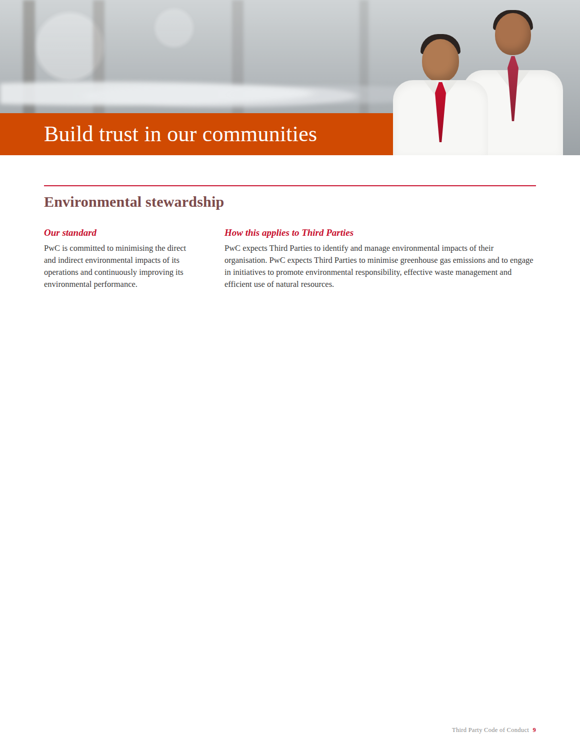Build trust in our communities
Environmental stewardship
Our standard
PwC is committed to minimising the direct and indirect environmental impacts of its operations and continuously improving its environmental performance.
How this applies to Third Parties
PwC expects Third Parties to identify and manage environmental impacts of their organisation. PwC expects Third Parties to minimise greenhouse gas emissions and to engage in initiatives to promote environmental responsibility, effective waste management and efficient use of natural resources.
Third Party Code of Conduct 9